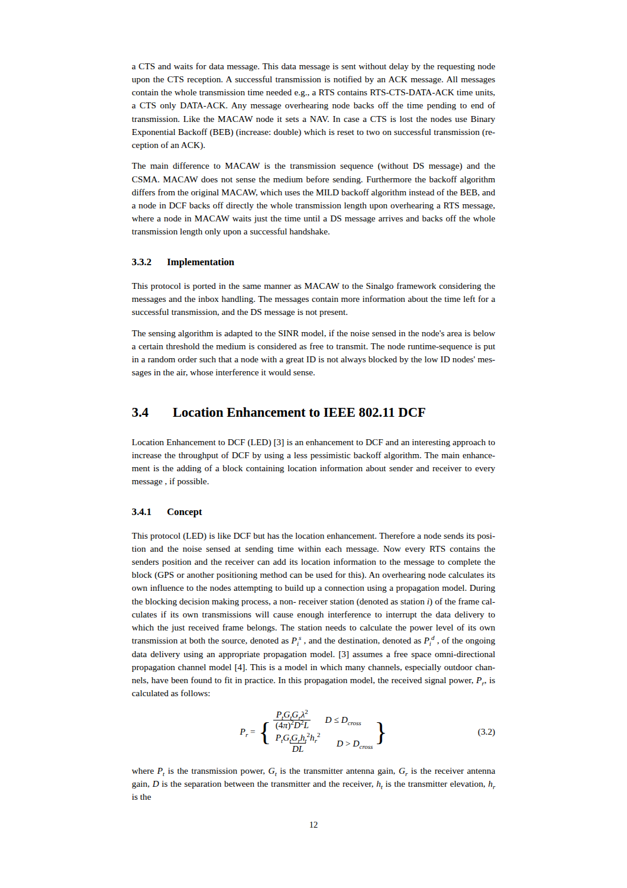a CTS and waits for data message. This data message is sent without delay by the requesting node upon the CTS reception. A successful transmission is notified by an ACK message. All messages contain the whole transmission time needed e.g., a RTS contains RTS-CTS-DATA-ACK time units, a CTS only DATA-ACK. Any message overhearing node backs off the time pending to end of transmission. Like the MACAW node it sets a NAV. In case a CTS is lost the nodes use Binary Exponential Backoff (BEB) (increase: double) which is reset to two on successful transmission (reception of an ACK).
The main difference to MACAW is the transmission sequence (without DS message) and the CSMA. MACAW does not sense the medium before sending. Furthermore the backoff algorithm differs from the original MACAW, which uses the MILD backoff algorithm instead of the BEB, and a node in DCF backs off directly the whole transmission length upon overhearing a RTS message, where a node in MACAW waits just the time until a DS message arrives and backs off the whole transmission length only upon a successful handshake.
3.3.2 Implementation
This protocol is ported in the same manner as MACAW to the Sinalgo framework considering the messages and the inbox handling. The messages contain more information about the time left for a successful transmission, and the DS message is not present.
The sensing algorithm is adapted to the SINR model, if the noise sensed in the node's area is below a certain threshold the medium is considered as free to transmit. The node runtime-sequence is put in a random order such that a node with a great ID is not always blocked by the low ID nodes' messages in the air, whose interference it would sense.
3.4 Location Enhancement to IEEE 802.11 DCF
Location Enhancement to DCF (LED) [3] is an enhancement to DCF and an interesting approach to increase the throughput of DCF by using a less pessimistic backoff algorithm. The main enhancement is the adding of a block containing location information about sender and receiver to every message , if possible.
3.4.1 Concept
This protocol (LED) is like DCF but has the location enhancement. Therefore a node sends its position and the noise sensed at sending time within each message. Now every RTS contains the senders position and the receiver can add its location information to the message to complete the block (GPS or another positioning method can be used for this). An overhearing node calculates its own influence to the nodes attempting to build up a connection using a propagation model. During the blocking decision making process, a non- receiver station (denoted as station i) of the frame calculates if its own transmissions will cause enough interference to interrupt the data delivery to which the just received frame belongs. The station needs to calculate the power level of its own transmission at both the source, denoted as Pis , and the destination, denoted as Pid , of the ongoing data delivery using an appropriate propagation model. [3] assumes a free space omni-directional propagation channel model [4]. This is a model in which many channels, especially outdoor channels, have been found to fit in practice. In this propagation model, the received signal power, Pr, is calculated as follows:
Pr = { PtGtGrλ2 (4π)2D2L D ≤ Dcross PtGtGrht2hr2 DL D > Dcross }
(3.2)
where Pt is the transmission power, Gt is the transmitter antenna gain, Gr is the receiver antenna gain, D is the separation between the transmitter and the receiver, ht is the transmitter elevation, hr is the
12